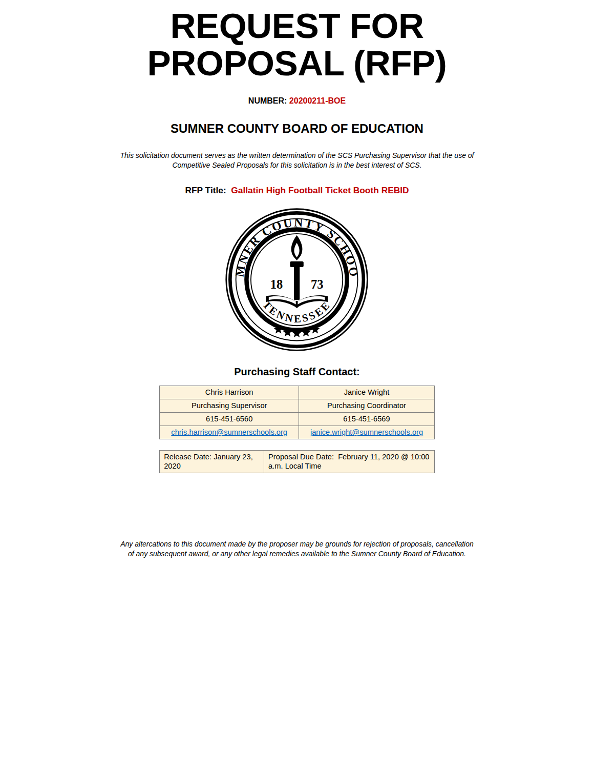REQUEST FOR PROPOSAL (RFP)
NUMBER: 20200211-BOE
SUMNER COUNTY BOARD OF EDUCATION
This solicitation document serves as the written determination of the SCS Purchasing Supervisor that the use of Competitive Sealed Proposals for this solicitation is in the best interest of SCS.
RFP Title: Gallatin High Football Ticket Booth REBID
SUMNER COUNTY SCHOOLS TENNESSEE 18 73
Purchasing Staff Contact:
| Chris Harrison | Janice Wright |
| Purchasing Supervisor | Purchasing Coordinator |
| 615-451-6560 | 615-451-6569 |
| chris.harrison@sumnerschools.org | janice.wright@sumnerschools.org |
| Release Date: January 23, 2020 | Proposal Due Date: February 11, 2020 @ 10:00 a.m. Local Time |
Any altercations to this document made by the proposer may be grounds for rejection of proposals, cancellation of any subsequent award, or any other legal remedies available to the Sumner County Board of Education.